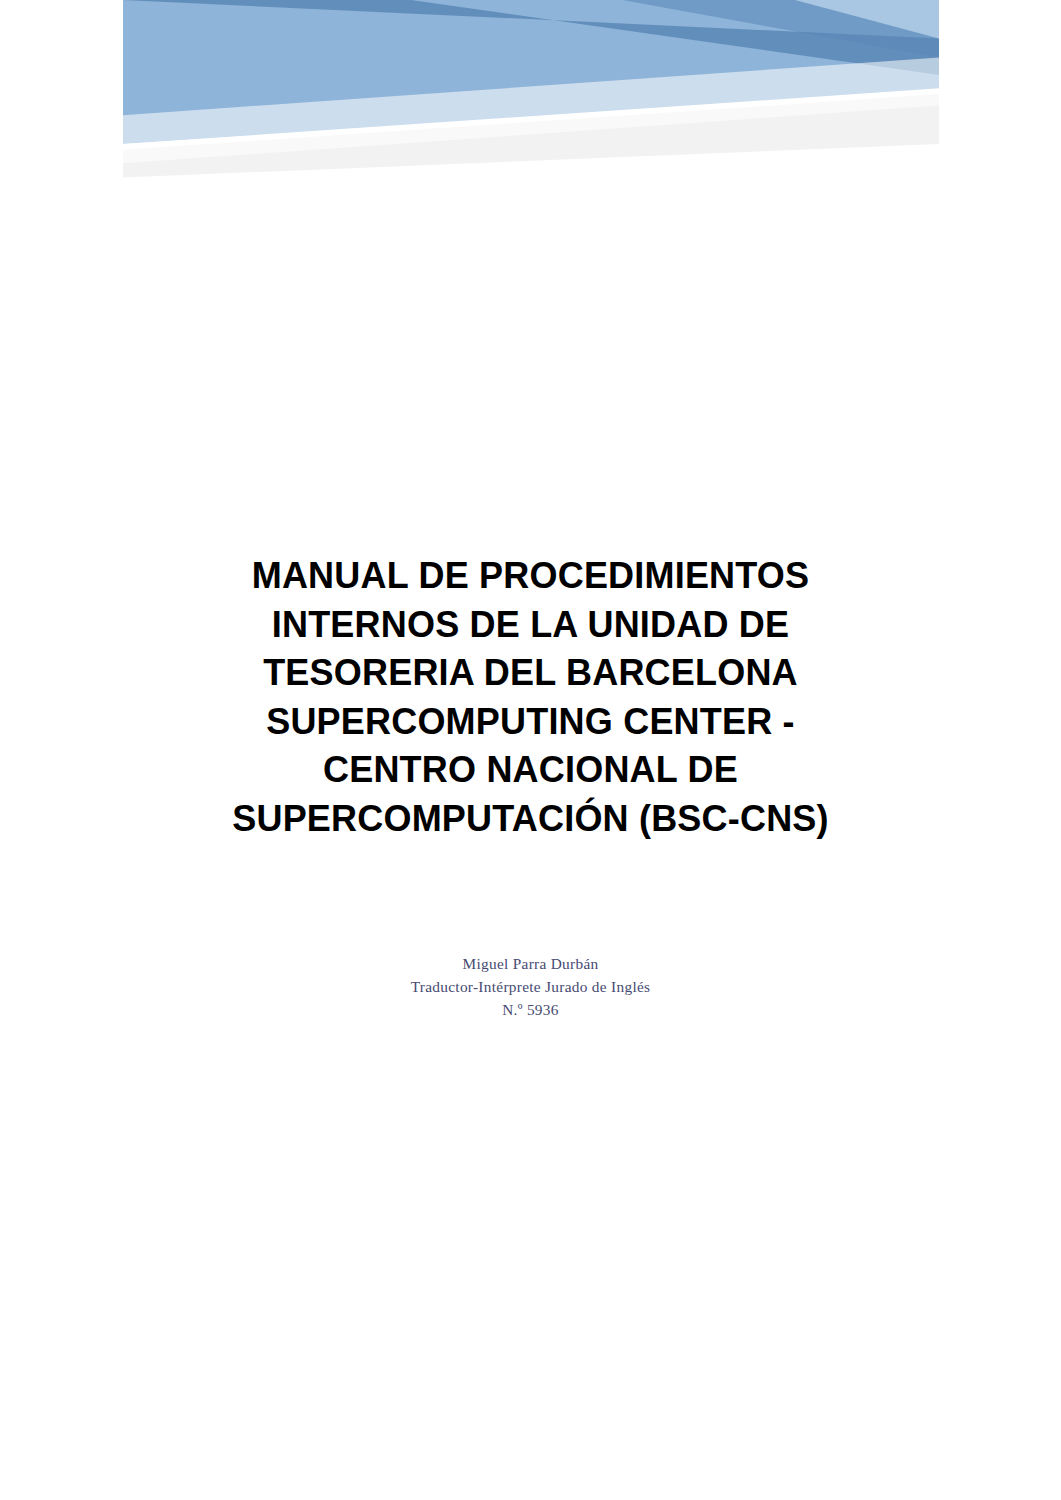MANUAL DE PROCEDIMIENTOS INTERNOS DE LA UNIDAD DE TESORERIA DEL BARCELONA SUPERCOMPUTING CENTER - CENTRO NACIONAL DE SUPERCOMPUTACIÓN (BSC-CNS)
Miguel Parra Durbán
Traductor-Intérprete Jurado de Inglés
N.º 5936